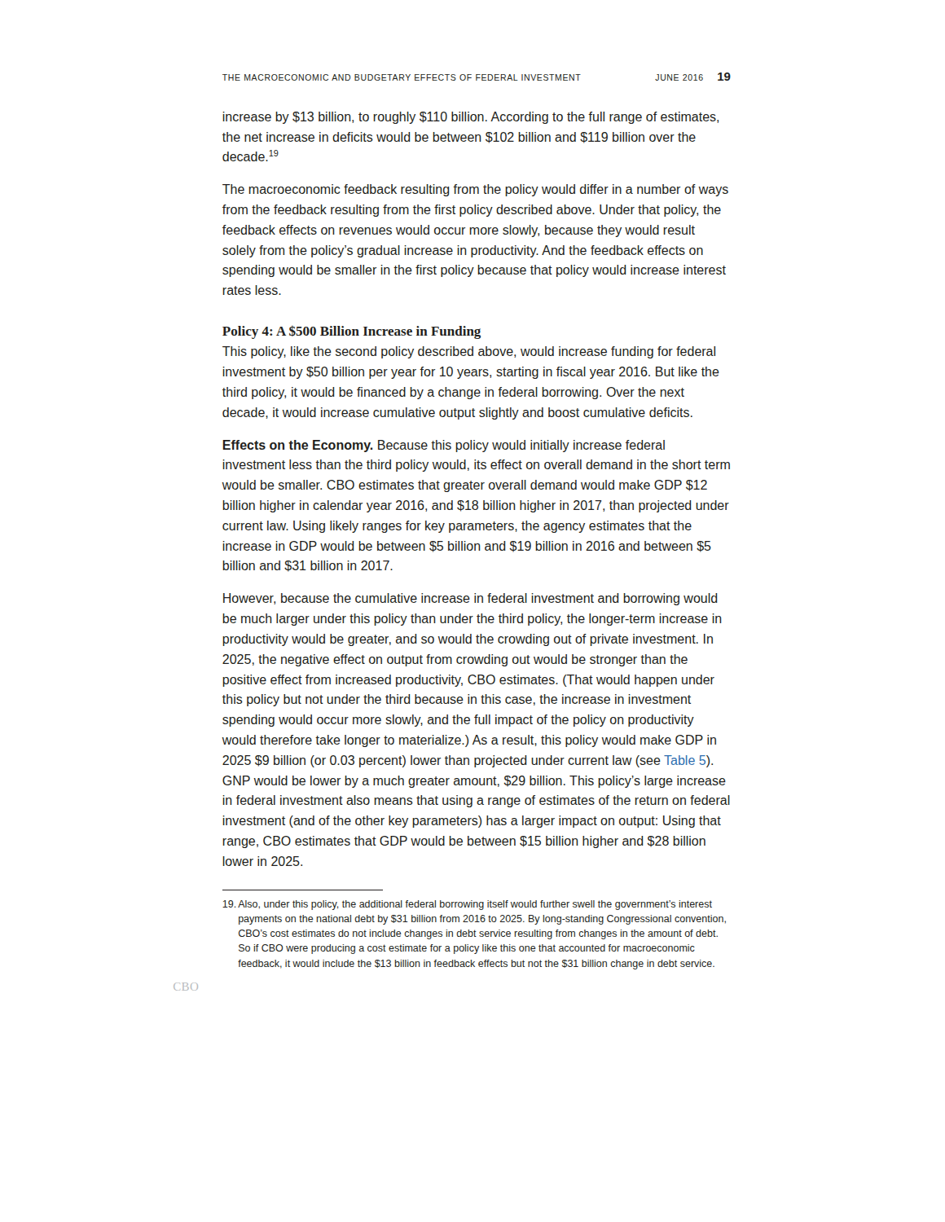The Macroeconomic and Budgetary Effects of Federal Investment June 2016 19
increase by $13 billion, to roughly $110 billion. According to the full range of estimates, the net increase in deficits would be between $102 billion and $119 billion over the decade.19
The macroeconomic feedback resulting from the policy would differ in a number of ways from the feedback resulting from the first policy described above. Under that policy, the feedback effects on revenues would occur more slowly, because they would result solely from the policy’s gradual increase in productivity. And the feedback effects on spending would be smaller in the first policy because that policy would increase interest rates less.
Policy 4: A $500 Billion Increase in Funding
This policy, like the second policy described above, would increase funding for federal investment by $50 billion per year for 10 years, starting in fiscal year 2016. But like the third policy, it would be financed by a change in federal borrowing. Over the next decade, it would increase cumulative output slightly and boost cumulative deficits.
Effects on the Economy. Because this policy would initially increase federal investment less than the third policy would, its effect on overall demand in the short term would be smaller. CBO estimates that greater overall demand would make GDP $12 billion higher in calendar year 2016, and $18 billion higher in 2017, than projected under current law. Using likely ranges for key parameters, the agency estimates that the increase in GDP would be between $5 billion and $19 billion in 2016 and between $5 billion and $31 billion in 2017.
However, because the cumulative increase in federal investment and borrowing would be much larger under this policy than under the third policy, the longer-term increase in productivity would be greater, and so would the crowding out of private investment. In 2025, the negative effect on output from crowding out would be stronger than the positive effect from increased productivity, CBO estimates. (That would happen under this policy but not under the third because in this case, the increase in investment spending would occur more slowly, and the full impact of the policy on productivity would therefore take longer to materialize.) As a result, this policy would make GDP in 2025 $9 billion (or 0.03 percent) lower than projected under current law (see Table 5). GNP would be lower by a much greater amount, $29 billion. This policy’s large increase in federal investment also means that using a range of estimates of the return on federal investment (and of the other key parameters) has a larger impact on output: Using that range, CBO estimates that GDP would be between $15 billion higher and $28 billion lower in 2025.
Also, under this policy, the additional federal borrowing itself would further swell the government’s interest payments on the national debt by $31 billion from 2016 to 2025. By long-standing Congressional convention, CBO’s cost estimates do not include changes in debt service resulting from changes in the amount of debt. So if CBO were producing a cost estimate for a policy like this one that accounted for macroeconomic feedback, it would include the $13 billion in feedback effects but not the $31 billion change in debt service.
CBO